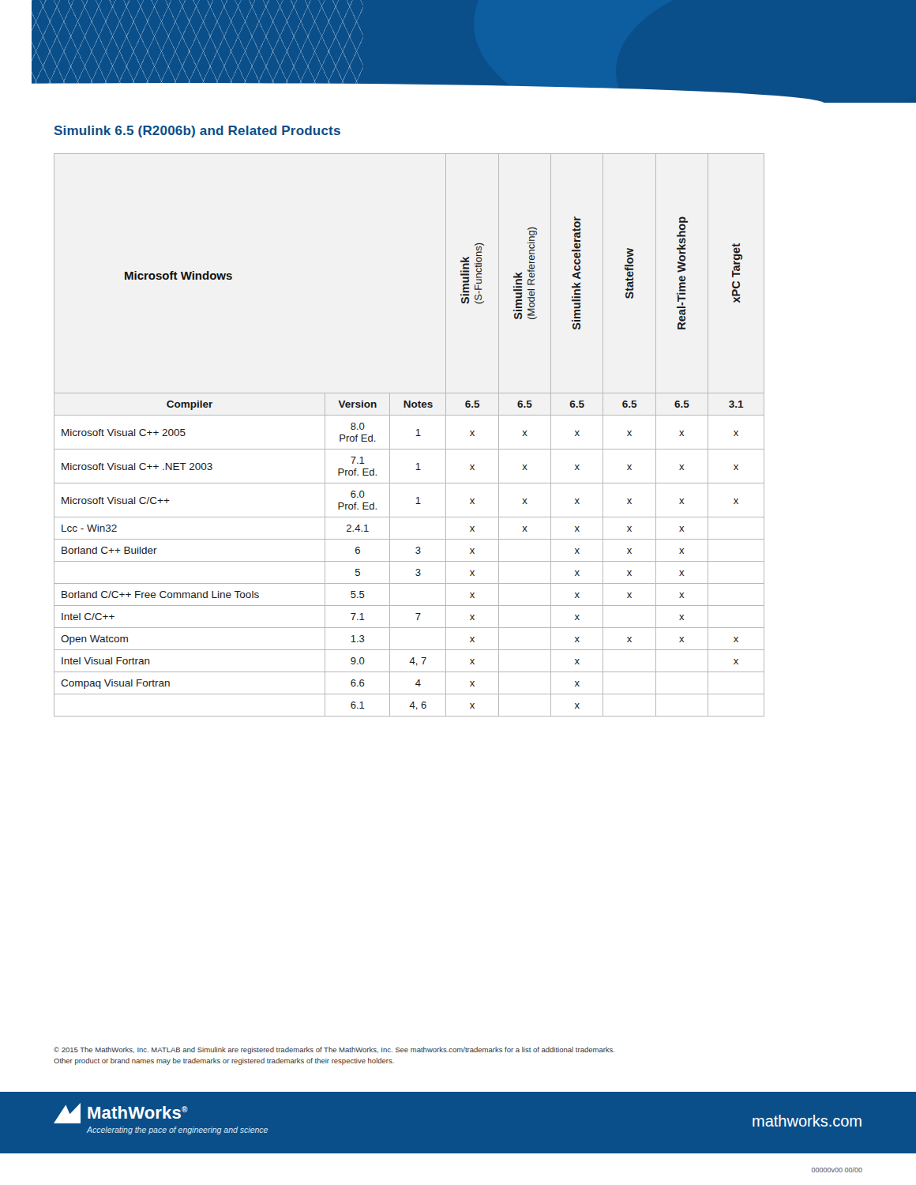Simulink 6.5 (R2006b) and Related Products
| Microsoft Windows | Simulink (S-Functions) | Simulink (Model Referencing) | Simulink Accelerator | Stateflow | Real-Time Workshop | xPC Target |
| --- | --- | --- | --- | --- | --- | --- |
| Compiler | Version | Notes | 6.5 | 6.5 | 6.5 | 6.5 | 6.5 | 3.1 |
| Microsoft Visual C++ 2005 | 8.0 Prof Ed. | 1 | x | x | x | x | x | x |
| Microsoft Visual C++ .NET 2003 | 7.1 Prof. Ed. | 1 | x | x | x | x | x | x |
| Microsoft Visual C/C++ | 6.0 Prof. Ed. | 1 | x | x | x | x | x | x |
| Lcc - Win32 | 2.4.1 | | x | x | x | x | x | |
| Borland C++ Builder | 6 | 3 | x | | x | x | x | |
| | 5 | 3 | x | | x | x | x | |
| Borland C/C++ Free Command Line Tools | 5.5 | | x | | x | x | x | |
| Intel C/C++ | 7.1 | 7 | x | | x | | x | |
| Open Watcom | 1.3 | | x | | x | x | x | x |
| Intel Visual Fortran | 9.0 | 4, 7 | x | | x | | | x |
| Compaq Visual Fortran | 6.6 | 4 | x | | x | | | |
| | 6.1 | 4, 6 | x | | x | | | |
© 2015 The MathWorks, Inc. MATLAB and Simulink are registered trademarks of The MathWorks, Inc. See mathworks.com/trademarks for a list of additional trademarks.
Other product or brand names may be trademarks or registered trademarks of their respective holders.
MathWorks®
Accelerating the pace of engineering and science
mathworks.com
00000v00 00/00